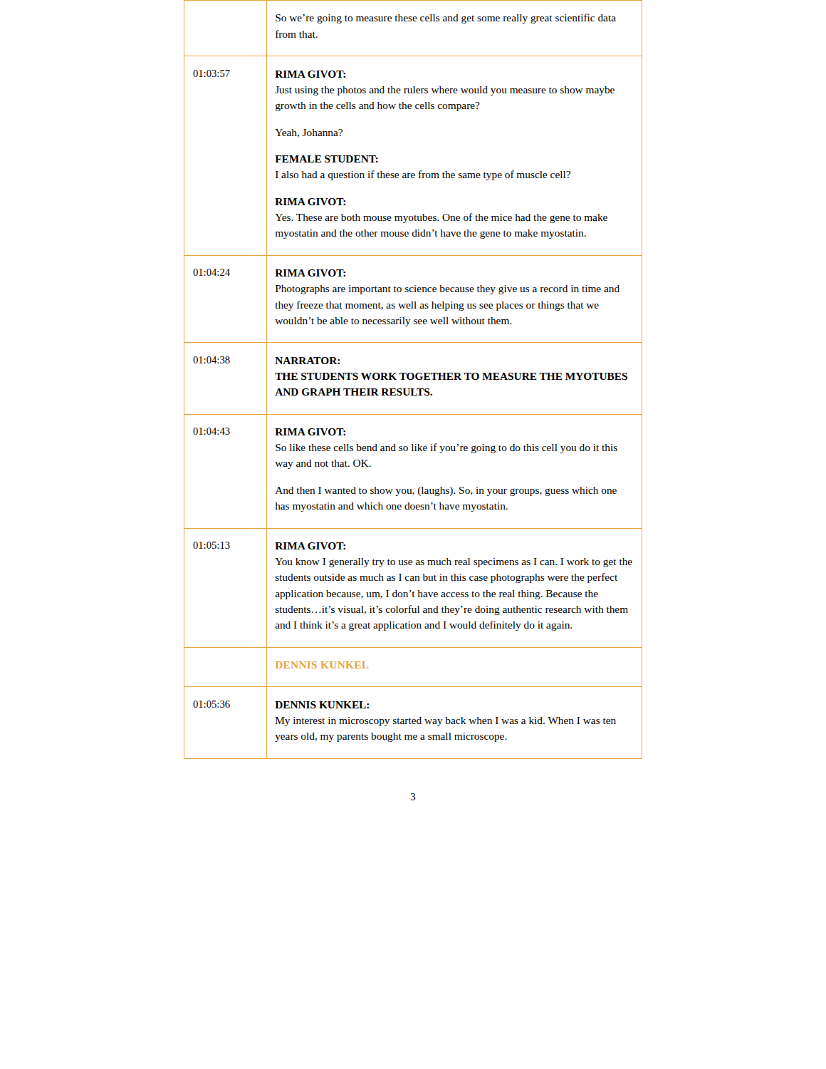| | So we’re going to measure these cells and get some really great scientific data from that. |
| 01:03:57 | RIMA GIVOT: Just using the photos and the rulers where would you measure to show maybe growth in the cells and how the cells compare? Yeah, Johanna? FEMALE STUDENT: I also had a question if these are from the same type of muscle cell? RIMA GIVOT: Yes. These are both mouse myotubes. One of the mice had the gene to make myostatin and the other mouse didn’t have the gene to make myostatin. |
| 01:04:24 | RIMA GIVOT: Photographs are important to science because they give us a record in time and they freeze that moment, as well as helping us see places or things that we wouldn’t be able to necessarily see well without them. |
| 01:04:38 | NARRATOR: The students work together to measure the myotubes and graph their results. |
| 01:04:43 | RIMA GIVOT: So like these cells bend and so like if you’re going to do this cell you do it this way and not that. OK. And then I wanted to show you, (laughs). So, in your groups, guess which one has myostatin and which one doesn’t have myostatin. |
| 01:05:13 | RIMA GIVOT: You know I generally try to use as much real specimens as I can. I work to get the students outside as much as I can but in this case photographs were the perfect application because, um, I don’t have access to the real thing. Because the students…it’s visual, it’s colorful and they’re doing authentic research with them and I think it’s a great application and I would definitely do it again. |
| | DENNIS KUNKEL |
| 01:05:36 | DENNIS KUNKEL: My interest in microscopy started way back when I was a kid. When I was ten years old, my parents bought me a small microscope. |
3